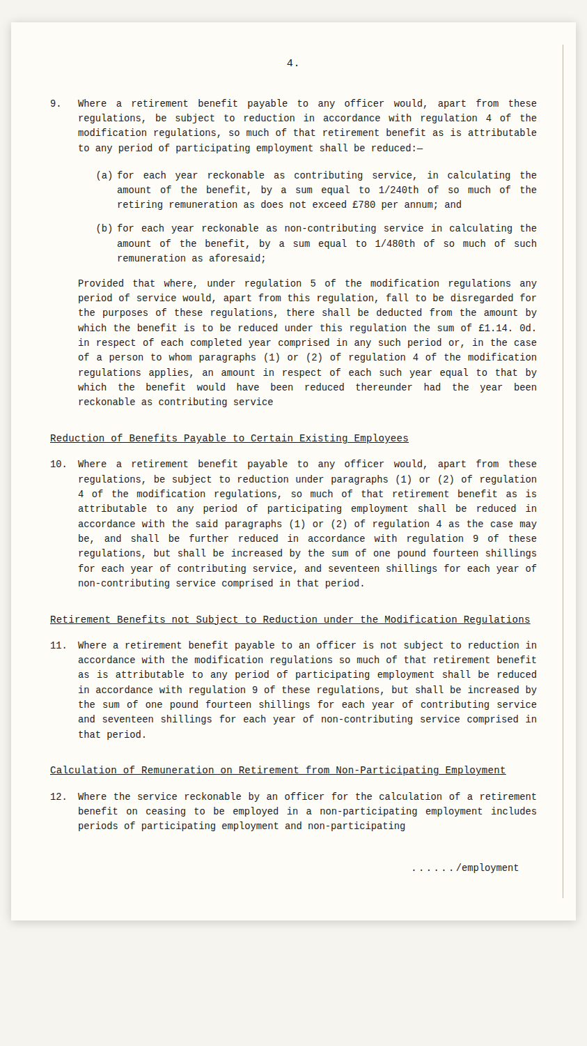4.
9.
Where a retirement benefit payable to any officer would, apart from these regulations, be subject to reduction in accordance with regulation 4 of the modification regulations, so much of that retirement benefit as is attributable to any period of participating employment shall be reduced:—
(a) for each year reckonable as contributing service, in calculating the amount of the benefit, by a sum equal to 1/240th of so much of the retiring remuneration as does not exceed £780 per annum; and
(b) for each year reckonable as non-contributing service in calculating the amount of the benefit, by a sum equal to 1/480th of so much of such remuneration as aforesaid;
Provided that where, under regulation 5 of the modification regulations any period of service would, apart from this regulation, fall to be disregarded for the purposes of these regulations, there shall be deducted from the amount by which the benefit is to be reduced under this regulation the sum of £1.14. 0d. in respect of each completed year comprised in any such period or, in the case of a person to whom paragraphs (1) or (2) of regulation 4 of the modification regulations applies, an amount in respect of each such year equal to that by which the benefit would have been reduced thereunder had the year been reckonable as contributing service
Reduction of Benefits Payable to Certain Existing Employees
10.
Where a retirement benefit payable to any officer would, apart from these regulations, be subject to reduction under paragraphs (1) or (2) of regulation 4 of the modification regulations, so much of that retirement benefit as is attributable to any period of participating employment shall be reduced in accordance with the said paragraphs (1) or (2) of regulation 4 as the case may be, and shall be further reduced in accordance with regulation 9 of these regulations, but shall be increased by the sum of one pound fourteen shillings for each year of contributing service, and seventeen shillings for each year of non-contributing service comprised in that period.
Retirement Benefits not Subject to Reduction under the Modification Regulations
11.
Where a retirement benefit payable to an officer is not subject to reduction in accordance with the modification regulations so much of that retirement benefit as is attributable to any period of participating employment shall be reduced in accordance with regulation 9 of these regulations, but shall be increased by the sum of one pound fourteen shillings for each year of contributing service and seventeen shillings for each year of non-contributing service comprised in that period.
Calculation of Remuneration on Retirement from Non-Participating Employment
12.
Where the service reckonable by an officer for the calculation of a retirement benefit on ceasing to be employed in a non-participating employment includes periods of participating employment and non-participating
....../employment